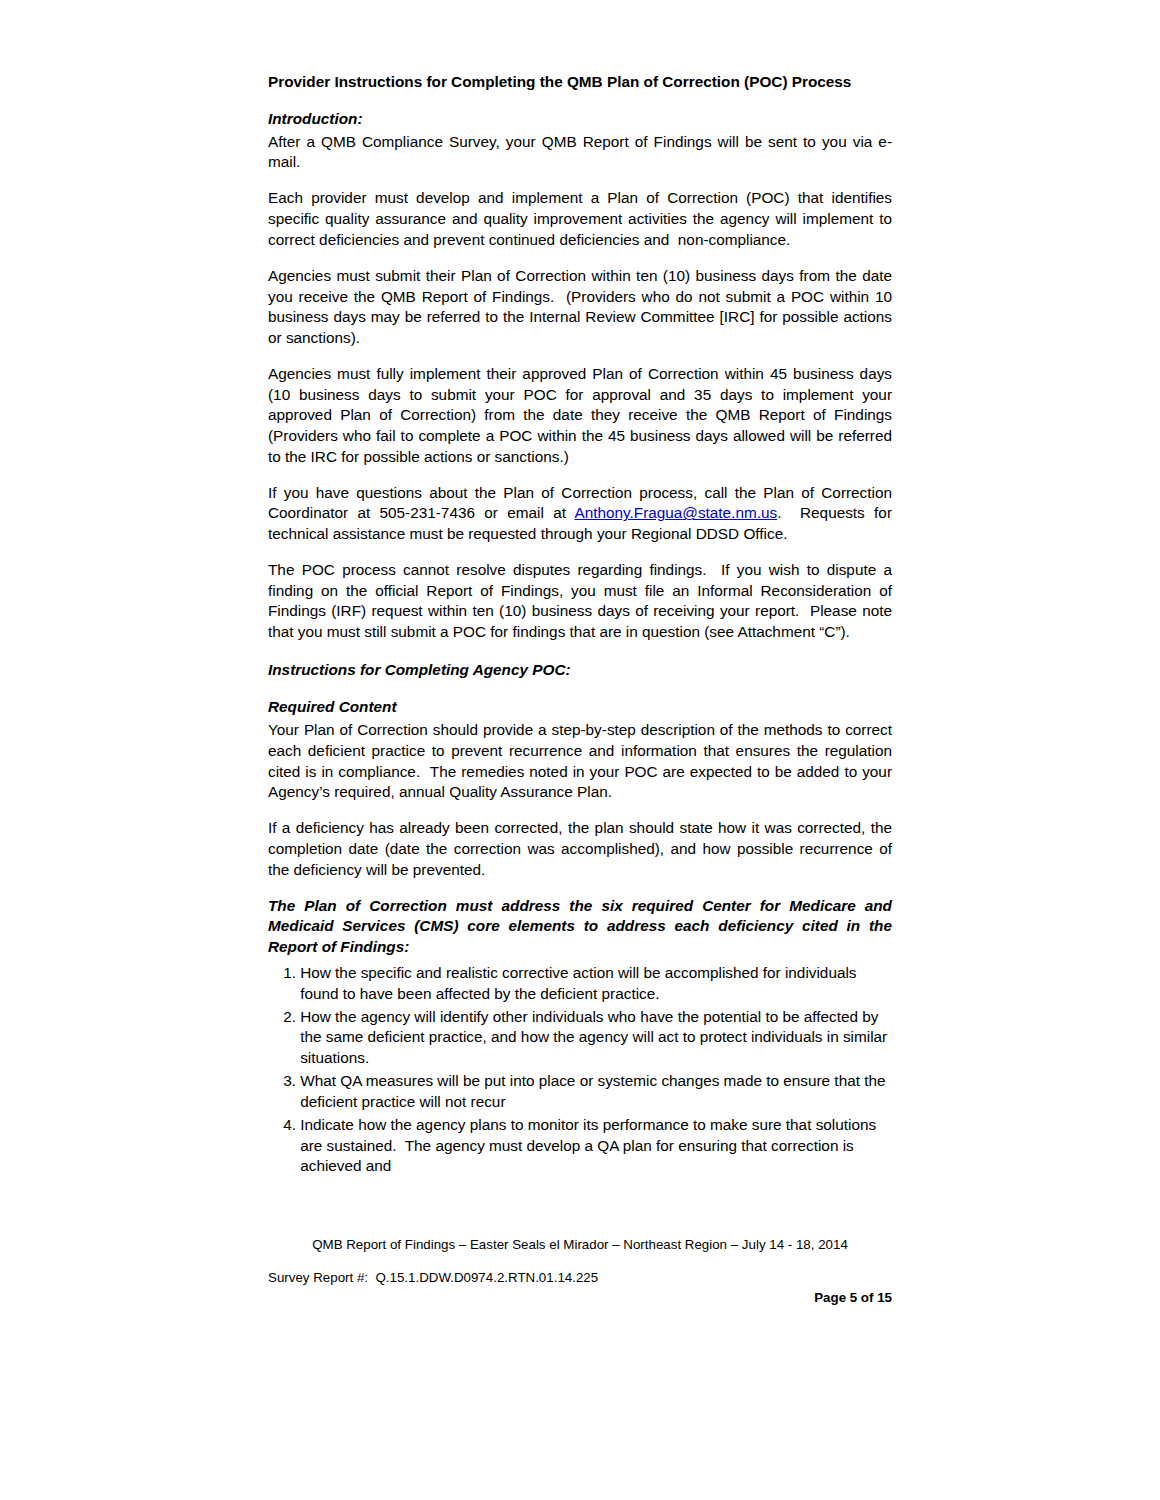Provider Instructions for Completing the QMB Plan of Correction (POC) Process
Introduction:
After a QMB Compliance Survey, your QMB Report of Findings will be sent to you via e-mail.
Each provider must develop and implement a Plan of Correction (POC) that identifies specific quality assurance and quality improvement activities the agency will implement to correct deficiencies and prevent continued deficiencies and non-compliance.
Agencies must submit their Plan of Correction within ten (10) business days from the date you receive the QMB Report of Findings. (Providers who do not submit a POC within 10 business days may be referred to the Internal Review Committee [IRC] for possible actions or sanctions).
Agencies must fully implement their approved Plan of Correction within 45 business days (10 business days to submit your POC for approval and 35 days to implement your approved Plan of Correction) from the date they receive the QMB Report of Findings (Providers who fail to complete a POC within the 45 business days allowed will be referred to the IRC for possible actions or sanctions.)
If you have questions about the Plan of Correction process, call the Plan of Correction Coordinator at 505-231-7436 or email at Anthony.Fragua@state.nm.us. Requests for technical assistance must be requested through your Regional DDSD Office.
The POC process cannot resolve disputes regarding findings. If you wish to dispute a finding on the official Report of Findings, you must file an Informal Reconsideration of Findings (IRF) request within ten (10) business days of receiving your report. Please note that you must still submit a POC for findings that are in question (see Attachment “C”).
Instructions for Completing Agency POC:
Required Content
Your Plan of Correction should provide a step-by-step description of the methods to correct each deficient practice to prevent recurrence and information that ensures the regulation cited is in compliance. The remedies noted in your POC are expected to be added to your Agency’s required, annual Quality Assurance Plan.
If a deficiency has already been corrected, the plan should state how it was corrected, the completion date (date the correction was accomplished), and how possible recurrence of the deficiency will be prevented.
The Plan of Correction must address the six required Center for Medicare and Medicaid Services (CMS) core elements to address each deficiency cited in the Report of Findings:
How the specific and realistic corrective action will be accomplished for individuals found to have been affected by the deficient practice.
How the agency will identify other individuals who have the potential to be affected by the same deficient practice, and how the agency will act to protect individuals in similar situations.
What QA measures will be put into place or systemic changes made to ensure that the deficient practice will not recur
Indicate how the agency plans to monitor its performance to make sure that solutions are sustained. The agency must develop a QA plan for ensuring that correction is achieved and
QMB Report of Findings – Easter Seals el Mirador – Northeast Region – July 14 - 18, 2014
Survey Report #: Q.15.1.DDW.D0974.2.RTN.01.14.225
Page 5 of 15